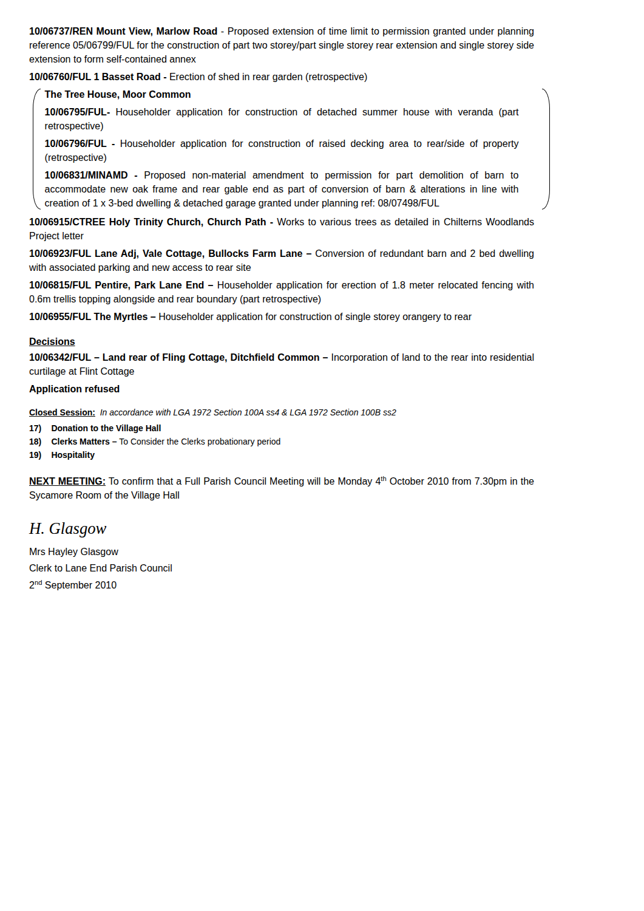10/06737/REN Mount View, Marlow Road - Proposed extension of time limit to permission granted under planning reference 05/06799/FUL for the construction of part two storey/part single storey rear extension and single storey side extension to form self-contained annex
10/06760/FUL 1 Basset Road - Erection of shed in rear garden (retrospective)
The Tree House, Moor Common
10/06795/FUL- Householder application for construction of detached summer house with veranda (part retrospective)
10/06796/FUL - Householder application for construction of raised decking area to rear/side of property (retrospective)
10/06831/MINAMD - Proposed non-material amendment to permission for part demolition of barn to accommodate new oak frame and rear gable end as part of conversion of barn & alterations in line with creation of 1 x 3-bed dwelling & detached garage granted under planning ref: 08/07498/FUL
10/06915/CTREE Holy Trinity Church, Church Path - Works to various trees as detailed in Chilterns Woodlands Project letter
10/06923/FUL Lane Adj, Vale Cottage, Bullocks Farm Lane – Conversion of redundant barn and 2 bed dwelling with associated parking and new access to rear site
10/06815/FUL Pentire, Park Lane End – Householder application for erection of 1.8 meter relocated fencing with 0.6m trellis topping alongside and rear boundary (part retrospective)
10/06955/FUL The Myrtles – Householder application for construction of single storey orangery to rear
Decisions
10/06342/FUL – Land rear of Fling Cottage, Ditchfield Common – Incorporation of land to the rear into residential curtilage at Flint Cottage
Application refused
Closed Session: In accordance with LGA 1972 Section 100A ss4 & LGA 1972 Section 100B ss2
17) Donation to the Village Hall
18) Clerks Matters – To Consider the Clerks probationary period
19) Hospitality
NEXT MEETING: To confirm that a Full Parish Council Meeting will be Monday 4th October 2010 from 7.30pm in the Sycamore Room of the Village Hall
H. Glasgow
Mrs Hayley Glasgow
Clerk to Lane End Parish Council
2nd September 2010